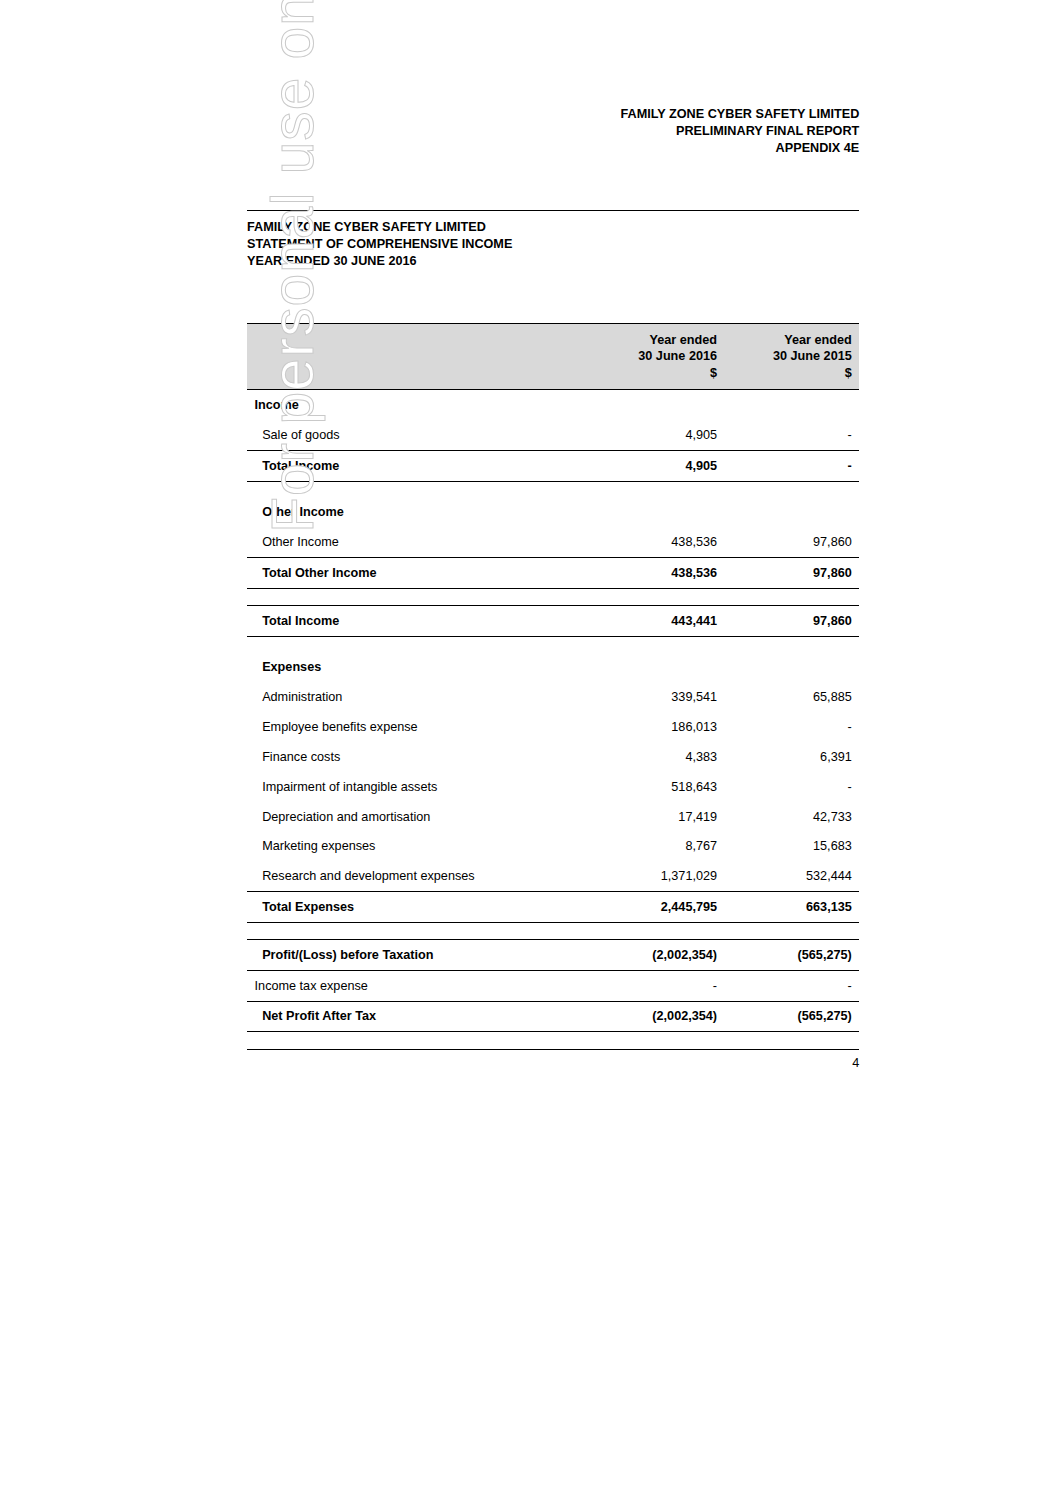For personal use only
FAMILY ZONE CYBER SAFETY LIMITED
PRELIMINARY FINAL REPORT
APPENDIX 4E
FAMILY ZONE CYBER SAFETY LIMITED
STATEMENT OF COMPREHENSIVE INCOME
YEAR ENDED 30 JUNE 2016
| | Year ended 30 June 2016 $ | Year ended 30 June 2015 $ |
| --- | --- | --- |
| Income | | |
| Sale of goods | 4,905 | - |
| Total Income | 4,905 | - |
| Other Income | | |
| Other Income | 438,536 | 97,860 |
| Total Other Income | 438,536 | 97,860 |
| Total Income | 443,441 | 97,860 |
| Expenses | | |
| Administration | 339,541 | 65,885 |
| Employee benefits expense | 186,013 | - |
| Finance costs | 4,383 | 6,391 |
| Impairment of intangible assets | 518,643 | - |
| Depreciation and amortisation | 17,419 | 42,733 |
| Marketing expenses | 8,767 | 15,683 |
| Research and development expenses | 1,371,029 | 532,444 |
| Total Expenses | 2,445,795 | 663,135 |
| Profit/(Loss) before Taxation | (2,002,354) | (565,275) |
| Income tax expense | - | - |
| Net Profit After Tax | (2,002,354) | (565,275) |
4